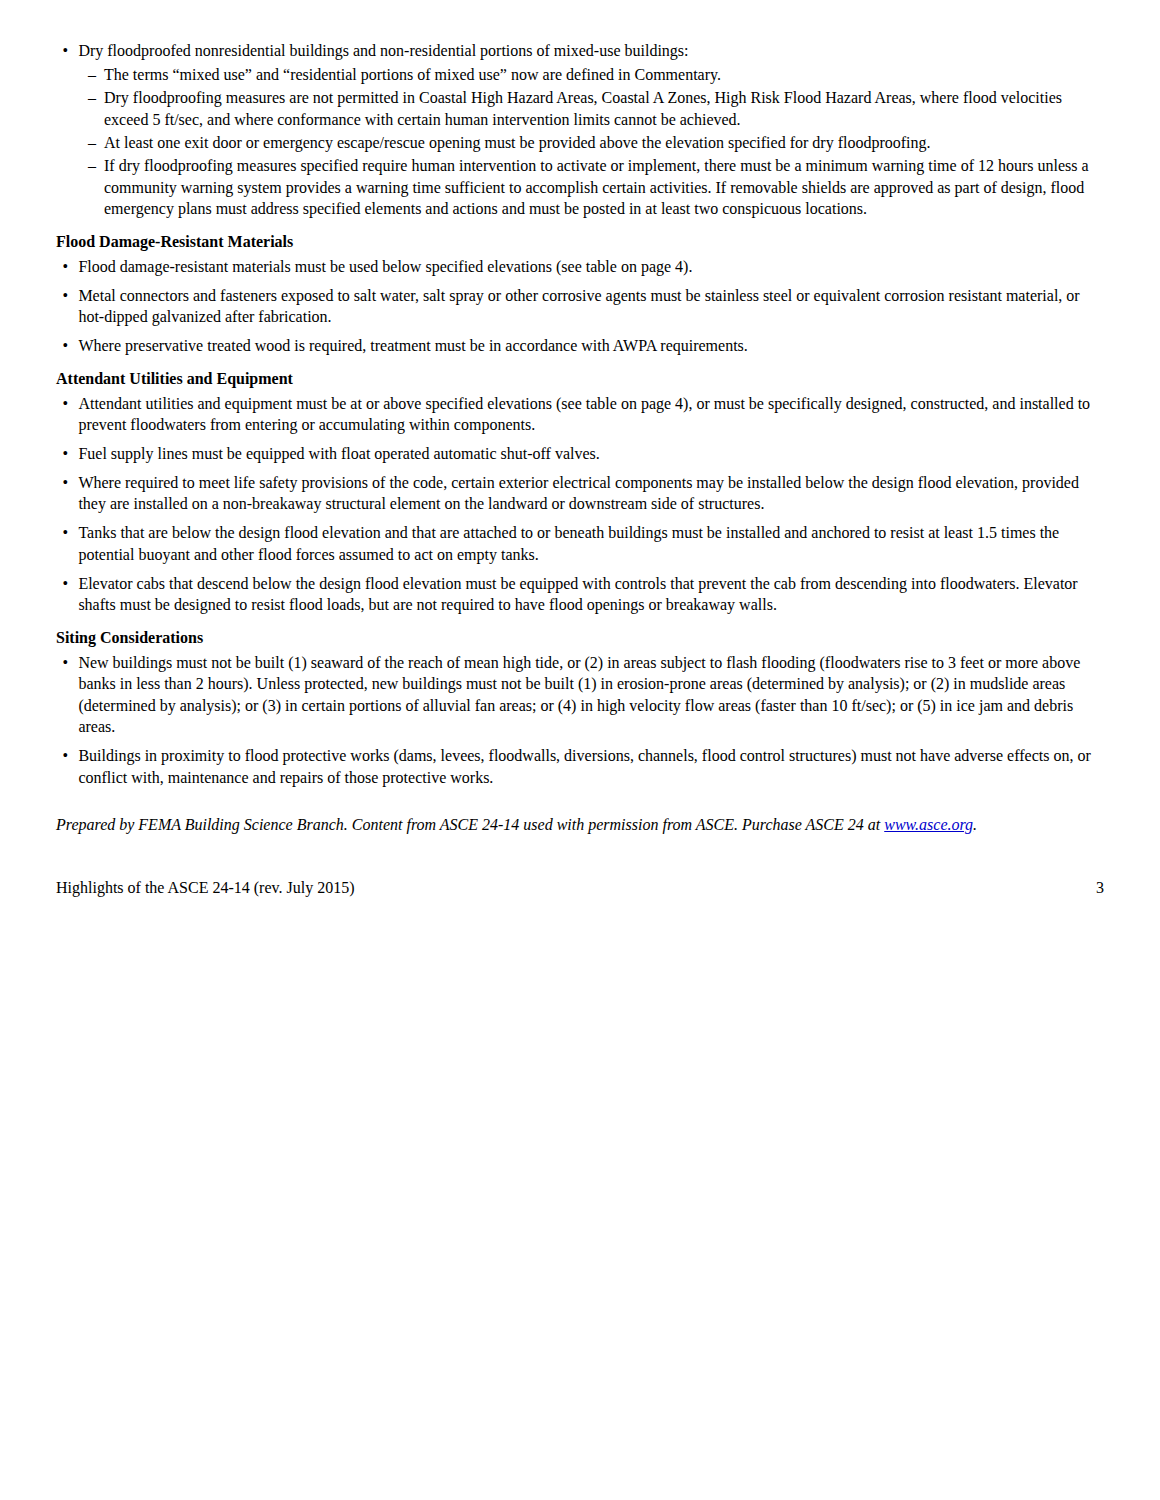Dry floodproofed nonresidential buildings and non-residential portions of mixed-use buildings:
The terms “mixed use” and “residential portions of mixed use” now are defined in Commentary.
Dry floodproofing measures are not permitted in Coastal High Hazard Areas, Coastal A Zones, High Risk Flood Hazard Areas, where flood velocities exceed 5 ft/sec, and where conformance with certain human intervention limits cannot be achieved.
At least one exit door or emergency escape/rescue opening must be provided above the elevation specified for dry floodproofing.
If dry floodproofing measures specified require human intervention to activate or implement, there must be a minimum warning time of 12 hours unless a community warning system provides a warning time sufficient to accomplish certain activities. If removable shields are approved as part of design, flood emergency plans must address specified elements and actions and must be posted in at least two conspicuous locations.
Flood Damage-Resistant Materials
Flood damage-resistant materials must be used below specified elevations (see table on page 4).
Metal connectors and fasteners exposed to salt water, salt spray or other corrosive agents must be stainless steel or equivalent corrosion resistant material, or hot-dipped galvanized after fabrication.
Where preservative treated wood is required, treatment must be in accordance with AWPA requirements.
Attendant Utilities and Equipment
Attendant utilities and equipment must be at or above specified elevations (see table on page 4), or must be specifically designed, constructed, and installed to prevent floodwaters from entering or accumulating within components.
Fuel supply lines must be equipped with float operated automatic shut-off valves.
Where required to meet life safety provisions of the code, certain exterior electrical components may be installed below the design flood elevation, provided they are installed on a non-breakaway structural element on the landward or downstream side of structures.
Tanks that are below the design flood elevation and that are attached to or beneath buildings must be installed and anchored to resist at least 1.5 times the potential buoyant and other flood forces assumed to act on empty tanks.
Elevator cabs that descend below the design flood elevation must be equipped with controls that prevent the cab from descending into floodwaters. Elevator shafts must be designed to resist flood loads, but are not required to have flood openings or breakaway walls.
Siting Considerations
New buildings must not be built (1) seaward of the reach of mean high tide, or (2) in areas subject to flash flooding (floodwaters rise to 3 feet or more above banks in less than 2 hours). Unless protected, new buildings must not be built (1) in erosion-prone areas (determined by analysis); or (2) in mudslide areas (determined by analysis); or (3) in certain portions of alluvial fan areas; or (4) in high velocity flow areas (faster than 10 ft/sec); or (5) in ice jam and debris areas.
Buildings in proximity to flood protective works (dams, levees, floodwalls, diversions, channels, flood control structures) must not have adverse effects on, or conflict with, maintenance and repairs of those protective works.
Prepared by FEMA Building Science Branch. Content from ASCE 24-14 used with permission from ASCE. Purchase ASCE 24 at www.asce.org.
Highlights of the ASCE 24-14 (rev. July 2015) 3